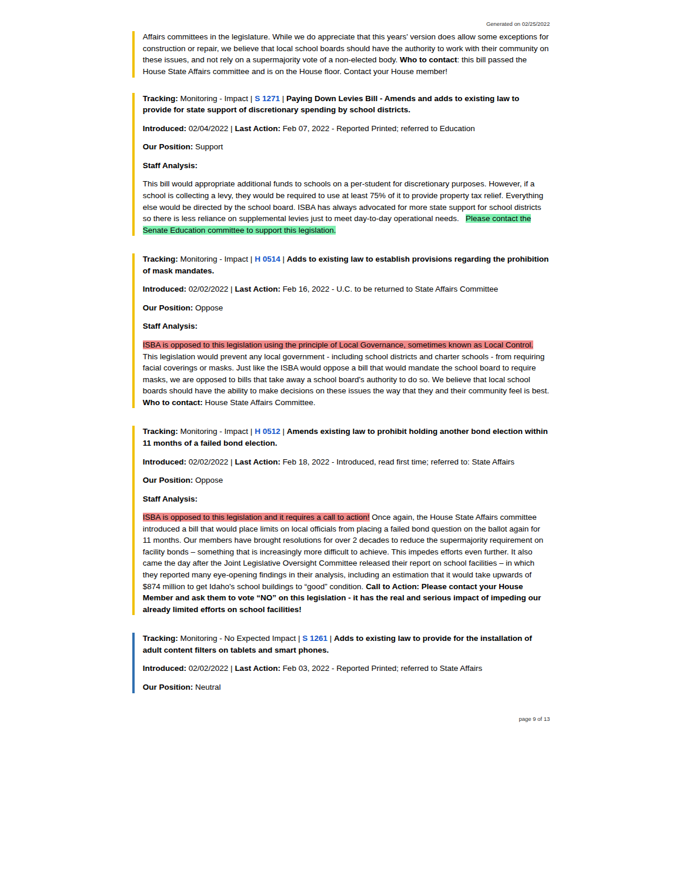Generated on 02/25/2022
Affairs committees in the legislature. While we do appreciate that this years' version does allow some exceptions for construction or repair, we believe that local school boards should have the authority to work with their community on these issues, and not rely on a supermajority vote of a non-elected body. Who to contact: this bill passed the House State Affairs committee and is on the House floor. Contact your House member!
Tracking: Monitoring - Impact | S 1271 | Paying Down Levies Bill - Amends and adds to existing law to provide for state support of discretionary spending by school districts.
Introduced: 02/04/2022 | Last Action: Feb 07, 2022 - Reported Printed; referred to Education
Our Position: Support
Staff Analysis:
This bill would appropriate additional funds to schools on a per-student for discretionary purposes. However, if a school is collecting a levy, they would be required to use at least 75% of it to provide property tax relief. Everything else would be directed by the school board. ISBA has always advocated for more state support for school districts so there is less reliance on supplemental levies just to meet day-to-day operational needs. Please contact the Senate Education committee to support this legislation.
Tracking: Monitoring - Impact | H 0514 | Adds to existing law to establish provisions regarding the prohibition of mask mandates.
Introduced: 02/02/2022 | Last Action: Feb 16, 2022 - U.C. to be returned to State Affairs Committee
Our Position: Oppose
Staff Analysis:
ISBA is opposed to this legislation using the principle of Local Governance, sometimes known as Local Control. This legislation would prevent any local government - including school districts and charter schools - from requiring facial coverings or masks. Just like the ISBA would oppose a bill that would mandate the school board to require masks, we are opposed to bills that take away a school board's authority to do so. We believe that local school boards should have the ability to make decisions on these issues the way that they and their community feel is best. Who to contact: House State Affairs Committee.
Tracking: Monitoring - Impact | H 0512 | Amends existing law to prohibit holding another bond election within 11 months of a failed bond election.
Introduced: 02/02/2022 | Last Action: Feb 18, 2022 - Introduced, read first time; referred to: State Affairs
Our Position: Oppose
Staff Analysis:
ISBA is opposed to this legislation and it requires a call to action! Once again, the House State Affairs committee introduced a bill that would place limits on local officials from placing a failed bond question on the ballot again for 11 months. Our members have brought resolutions for over 2 decades to reduce the supermajority requirement on facility bonds – something that is increasingly more difficult to achieve. This impedes efforts even further. It also came the day after the Joint Legislative Oversight Committee released their report on school facilities – in which they reported many eye-opening findings in their analysis, including an estimation that it would take upwards of $874 million to get Idaho's school buildings to “good” condition. Call to Action: Please contact your House Member and ask them to vote “NO” on this legislation - it has the real and serious impact of impeding our already limited efforts on school facilities!
Tracking: Monitoring - No Expected Impact | S 1261 | Adds to existing law to provide for the installation of adult content filters on tablets and smart phones.
Introduced: 02/02/2022 | Last Action: Feb 03, 2022 - Reported Printed; referred to State Affairs
Our Position: Neutral
page 9 of 13